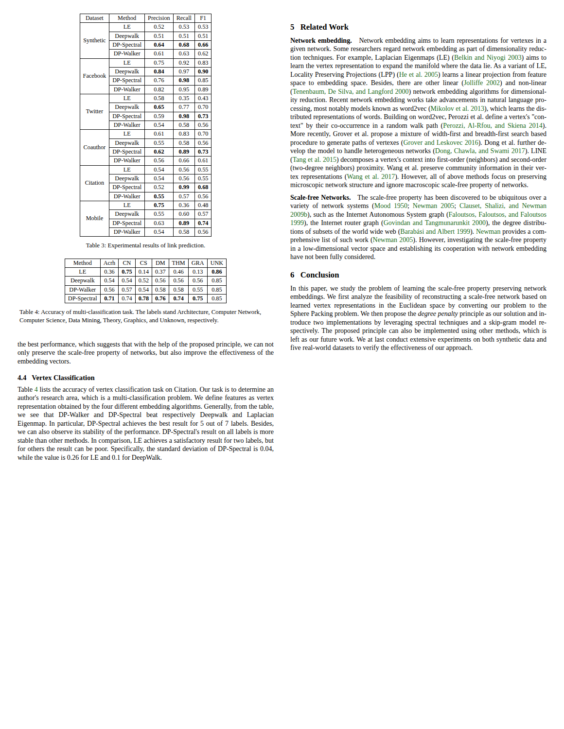| Dataset | Method | Precision | Recall | F1 |
| --- | --- | --- | --- | --- |
| Synthetic | LE | 0.52 | 0.53 | 0.53 |
| Deepwalk | 0.51 | 0.51 | 0.51 |
| DP-Spectral | 0.64 | 0.68 | 0.66 |
| DP-Walker | 0.61 | 0.63 | 0.62 |
| Facebook | LE | 0.75 | 0.92 | 0.83 |
| Deepwalk | 0.84 | 0.97 | 0.90 |
| DP-Spectral | 0.76 | 0.98 | 0.85 |
| DP-Walker | 0.82 | 0.95 | 0.89 |
| Twitter | LE | 0.58 | 0.35 | 0.43 |
| Deepwalk | 0.65 | 0.77 | 0.70 |
| DP-Spectral | 0.59 | 0.98 | 0.73 |
| DP-Walker | 0.54 | 0.58 | 0.56 |
| Coauthor | LE | 0.61 | 0.83 | 0.70 |
| Deepwalk | 0.55 | 0.58 | 0.56 |
| DP-Spectral | 0.62 | 0.89 | 0.73 |
| DP-Walker | 0.56 | 0.66 | 0.61 |
| Citation | LE | 0.54 | 0.56 | 0.55 |
| Deepwalk | 0.54 | 0.56 | 0.55 |
| DP-Spectral | 0.52 | 0.99 | 0.68 |
| DP-Walker | 0.55 | 0.57 | 0.56 |
| Mobile | LE | 0.75 | 0.36 | 0.48 |
| Deepwalk | 0.55 | 0.60 | 0.57 |
| DP-Spectral | 0.63 | 0.89 | 0.74 |
| DP-Walker | 0.54 | 0.58 | 0.56 |
Table 3: Experimental results of link prediction.
| Method | Acrh | CN | CS | DM | THM | GRA | UNK |
| --- | --- | --- | --- | --- | --- | --- | --- |
| LE | 0.36 | 0.75 | 0.14 | 0.37 | 0.46 | 0.13 | 0.86 |
| Deepwalk | 0.54 | 0.54 | 0.52 | 0.56 | 0.56 | 0.56 | 0.85 |
| DP-Walker | 0.56 | 0.57 | 0.54 | 0.58 | 0.58 | 0.55 | 0.85 |
| DP-Spectral | 0.71 | 0.74 | 0.78 | 0.76 | 0.74 | 0.75 | 0.85 |
Table 4: Accuracy of multi-classification task. The labels stand Architecture, Computer Network, Computer Science, Data Mining, Theory, Graphics, and Unknown, respectively.
the best performance, which suggests that with the help of the proposed principle, we can not only preserve the scale-free property of networks, but also improve the effectiveness of the embedding vectors.
4.4 Vertex Classification
Table 4 lists the accuracy of vertex classification task on Citation. Our task is to determine an author's research area, which is a multi-classification problem. We define features as vertex representation obtained by the four different embedding algorithms. Generally, from the table, we see that DP-Walker and DP-Spectral beat respectively Deepwalk and Laplacian Eigenmap. In particular, DP-Spectral achieves the best result for 5 out of 7 labels. Besides, we can also observe its stability of the performance. DP-Spectral's result on all labels is more stable than other methods. In comparison, LE achieves a satisfactory result for two labels, but for others the result can be poor. Specifically, the standard deviation of DP-Spectral is 0.04, while the value is 0.26 for LE and 0.1 for DeepWalk.
5 Related Work
Network embedding. Network embedding aims to learn representations for vertexes in a given network. Some researchers regard network embedding as part of dimensionality reduction techniques. For example, Laplacian Eigenmaps (LE) (Belkin and Niyogi 2003) aims to learn the vertex representation to expand the manifold where the data lie. As a variant of LE, Locality Preserving Projections (LPP) (He et al. 2005) learns a linear projection from feature space to embedding space. Besides, there are other linear (Jolliffe 2002) and non-linear (Tenenbaum, De Silva, and Langford 2000) network embedding algorithms for dimensionality reduction. Recent network embedding works take advancements in natural language processing, most notably models known as word2vec (Mikolov et al. 2013), which learns the distributed representations of words. Building on word2vec, Perozzi et al. define a vertex's "context" by their co-occurrence in a random walk path (Perozzi, Al-Rfou, and Skiena 2014). More recently, Grover et al. propose a mixture of width-first and breadth-first search based procedure to generate paths of vertexes (Grover and Leskovec 2016). Dong et al. further develop the model to handle heterogeneous networks (Dong, Chawla, and Swami 2017). LINE (Tang et al. 2015) decomposes a vertex's context into first-order (neighbors) and second-order (two-degree neighbors) proximity. Wang et al. preserve community information in their vertex representations (Wang et al. 2017). However, all of above methods focus on preserving microscopic network structure and ignore macroscopic scale-free property of networks.
Scale-free Networks. The scale-free property has been discovered to be ubiquitous over a variety of network systems (Mood 1950; Newman 2005; Clauset, Shalizi, and Newman 2009b), such as the Internet Autonomous System graph (Faloutsos, Faloutsos, and Faloutsos 1999), the Internet router graph (Govindan and Tangmunarunkit 2000), the degree distributions of subsets of the world wide web (Barabási and Albert 1999). Newman provides a comprehensive list of such work (Newman 2005). However, investigating the scale-free property in a low-dimensional vector space and establishing its cooperation with network embedding have not been fully considered.
6 Conclusion
In this paper, we study the problem of learning the scale-free property preserving network embeddings. We first analyze the feasibility of reconstructing a scale-free network based on learned vertex representations in the Euclidean space by converting our problem to the Sphere Packing problem. We then propose the degree penalty principle as our solution and introduce two implementations by leveraging spectral techniques and a skip-gram model respectively. The proposed principle can also be implemented using other methods, which is left as our future work. We at last conduct extensive experiments on both synthetic data and five real-world datasets to verify the effectiveness of our approach.